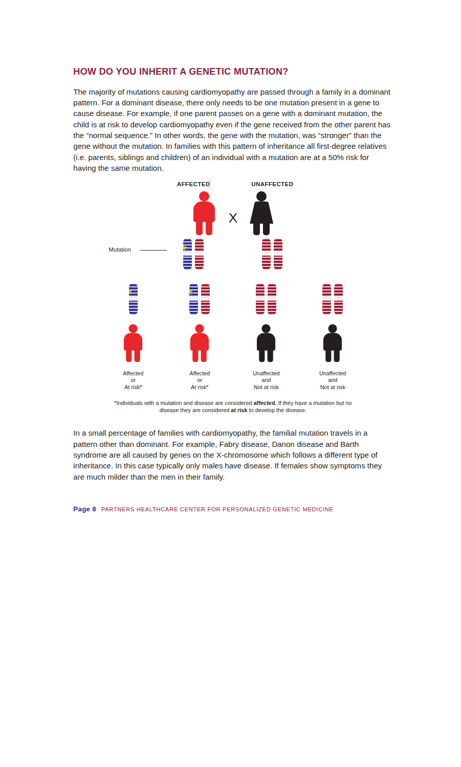How do you inherit a genetic mutation?
The majority of mutations causing cardiomyopathy are passed through a family in a dominant pattern. For a dominant disease, there only needs to be one mutation present in a gene to cause disease. For example, if one parent passes on a gene with a dominant mutation, the child is at risk to develop cardiomyopathy even if the gene received from the other parent has the “normal sequence.” In other words, the gene with the mutation, was “stronger” than the gene without the mutation. In families with this pattern of inheritance all first-degree relatives (i.e. parents, siblings and children) of an individual with a mutation are at a 50% risk for having the same mutation.
AFFECTED UNAFFECTED
X
Mutation
Affected
or
At risk*
Affected
or
At risk*
Unaffected
and
Not at risk
Unaffected
and
Not at risk
*Individuals with a mutation and disease are considered affected. If they have a mutation but no disease they are considered at risk to develop the disease.
In a small percentage of families with cardiomyopathy, the familial mutation travels in a pattern other than dominant. For example, Fabry disease, Danon disease and Barth syndrome are all caused by genes on the X-chromosome which follows a different type of inheritance. In this case typically only males have disease. If females show symptoms they are much milder than the men in their family.
Page 8 Partners Healthcare Center for Personalized Genetic Medicine